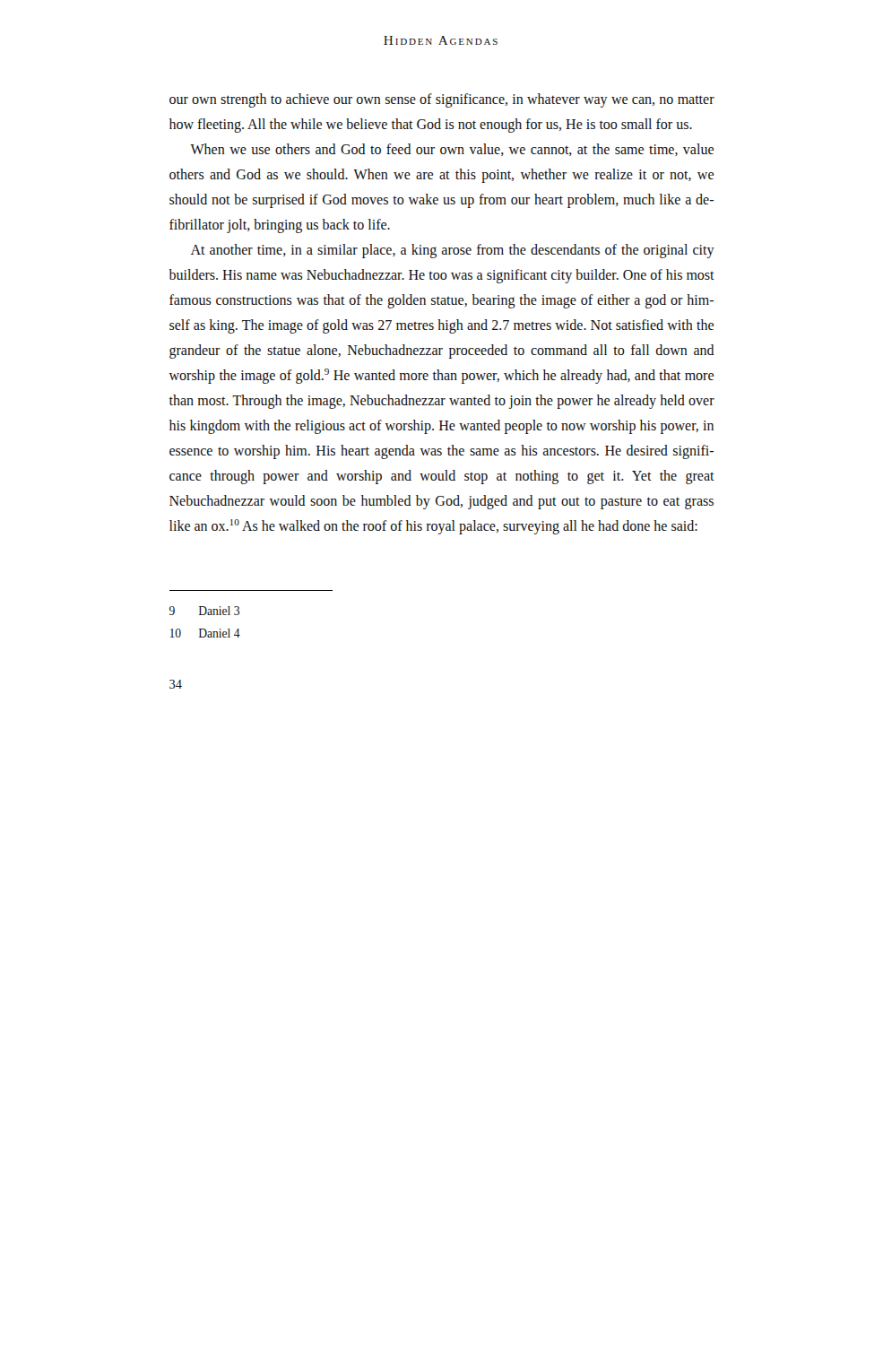Hidden Agendas
our own strength to achieve our own sense of significance, in whatever way we can, no matter how fleeting. All the while we believe that God is not enough for us, He is too small for us.
When we use others and God to feed our own value, we cannot, at the same time, value others and God as we should. When we are at this point, whether we realize it or not, we should not be surprised if God moves to wake us up from our heart problem, much like a defibrillator jolt, bringing us back to life.
At another time, in a similar place, a king arose from the descendants of the original city builders. His name was Nebuchadnezzar. He too was a significant city builder. One of his most famous constructions was that of the golden statue, bearing the image of either a god or himself as king. The image of gold was 27 metres high and 2.7 metres wide. Not satisfied with the grandeur of the statue alone, Nebuchadnezzar proceeded to command all to fall down and worship the image of gold.9 He wanted more than power, which he already had, and that more than most. Through the image, Nebuchadnezzar wanted to join the power he already held over his kingdom with the religious act of worship. He wanted people to now worship his power, in essence to worship him. His heart agenda was the same as his ancestors. He desired significance through power and worship and would stop at nothing to get it. Yet the great Nebuchadnezzar would soon be humbled by God, judged and put out to pasture to eat grass like an ox.10 As he walked on the roof of his royal palace, surveying all he had done he said:
9 Daniel 3
10 Daniel 4
34